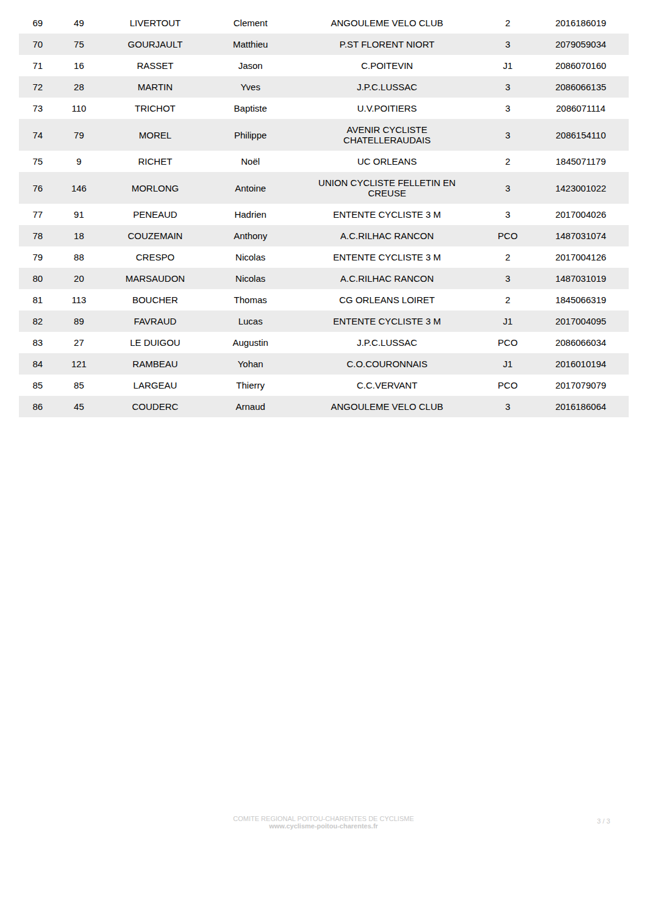| 69 | 49 | LIVERTOUT | Clement | ANGOULEME VELO CLUB | 2 | 2016186019 |
| 70 | 75 | GOURJAULT | Matthieu | P.ST FLORENT NIORT | 3 | 2079059034 |
| 71 | 16 | RASSET | Jason | C.POITEVIN | J1 | 2086070160 |
| 72 | 28 | MARTIN | Yves | J.P.C.LUSSAC | 3 | 2086066135 |
| 73 | 110 | TRICHOT | Baptiste | U.V.POITIERS | 3 | 2086071114 |
| 74 | 79 | MOREL | Philippe | AVENIR CYCLISTE CHATELLERAUDAIS | 3 | 2086154110 |
| 75 | 9 | RICHET | Noël | UC ORLEANS | 2 | 1845071179 |
| 76 | 146 | MORLONG | Antoine | UNION CYCLISTE FELLETIN EN CREUSE | 3 | 1423001022 |
| 77 | 91 | PENEAUD | Hadrien | ENTENTE CYCLISTE 3 M | 3 | 2017004026 |
| 78 | 18 | COUZEMAIN | Anthony | A.C.RILHAC RANCON | PCO | 1487031074 |
| 79 | 88 | CRESPO | Nicolas | ENTENTE CYCLISTE 3 M | 2 | 2017004126 |
| 80 | 20 | MARSAUDON | Nicolas | A.C.RILHAC RANCON | 3 | 1487031019 |
| 81 | 113 | BOUCHER | Thomas | CG ORLEANS LOIRET | 2 | 1845066319 |
| 82 | 89 | FAVRAUD | Lucas | ENTENTE CYCLISTE 3 M | J1 | 2017004095 |
| 83 | 27 | LE DUIGOU | Augustin | J.P.C.LUSSAC | PCO | 2086066034 |
| 84 | 121 | RAMBEAU | Yohan | C.O.COURONNAIS | J1 | 2016010194 |
| 85 | 85 | LARGEAU | Thierry | C.C.VERVANT | PCO | 2017079079 |
| 86 | 45 | COUDERC | Arnaud | ANGOULEME VELO CLUB | 3 | 2016186064 |
COMITE REGIONAL POITOU-CHARENTES DE CYCLISME
www.cyclisme-poitou-charentes.fr
3 / 3